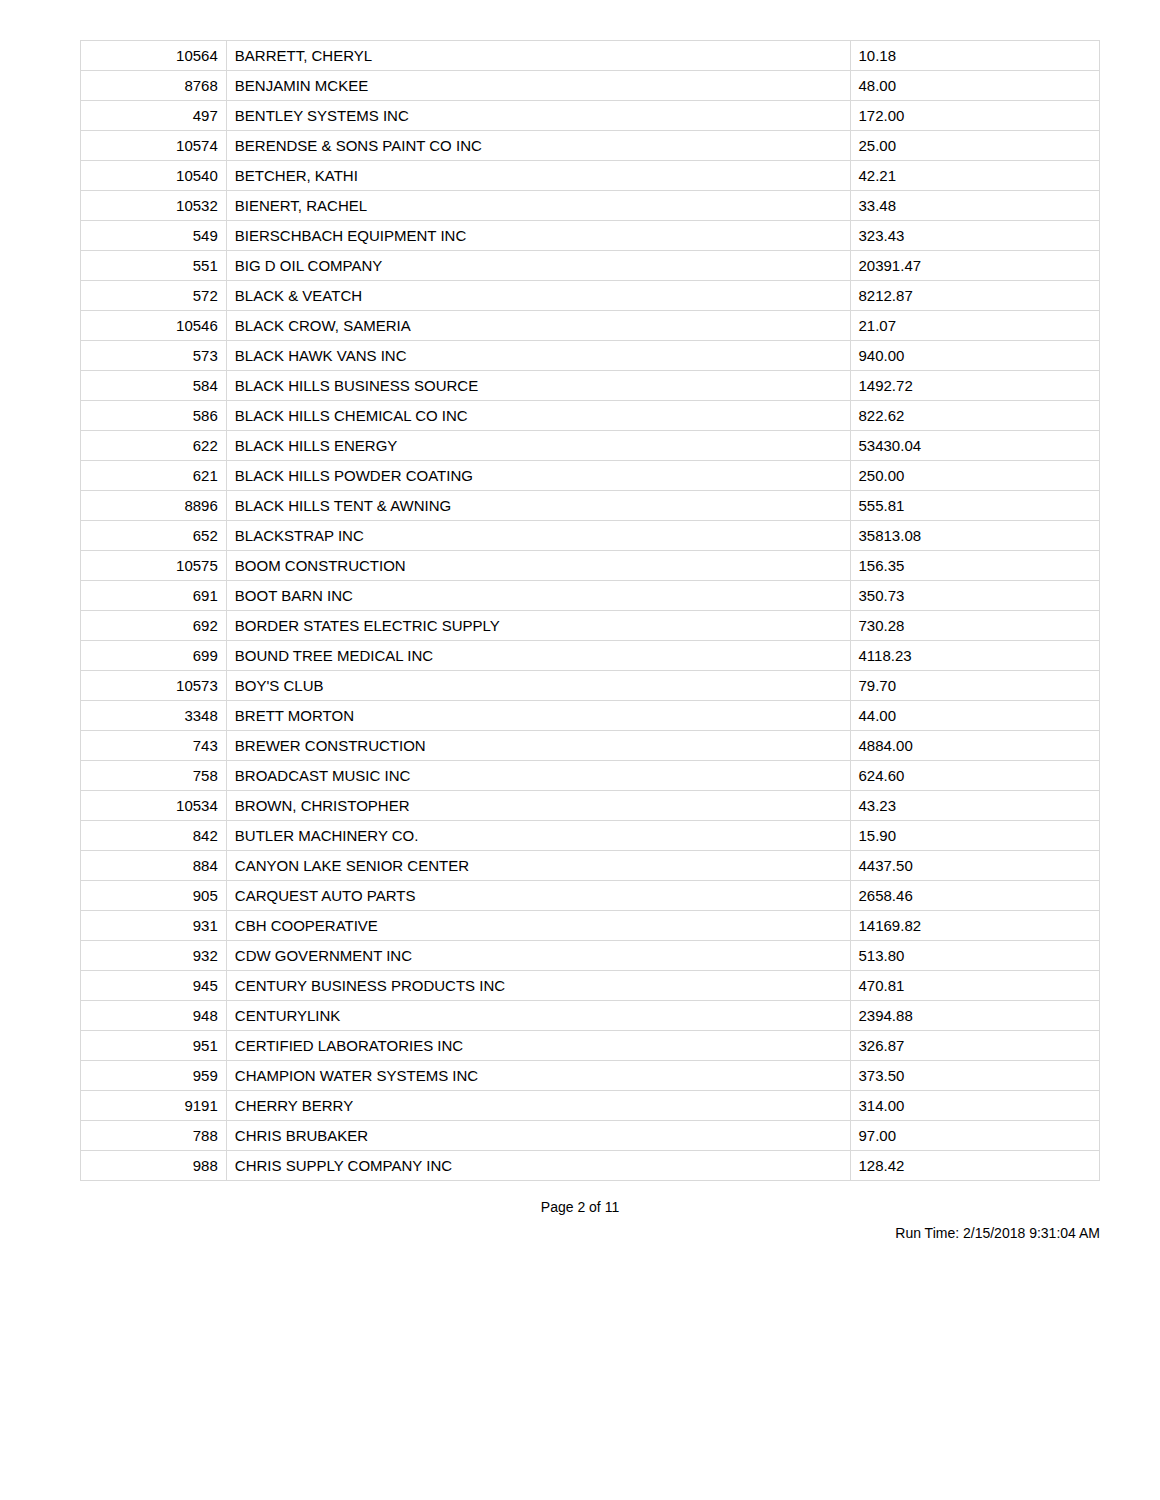| | 10564 | BARRETT, CHERYL | 10.18 |
| | 8768 | BENJAMIN MCKEE | 48.00 |
| | 497 | BENTLEY SYSTEMS INC | 172.00 |
| | 10574 | BERENDSE & SONS PAINT CO INC | 25.00 |
| | 10540 | BETCHER, KATHI | 42.21 |
| | 10532 | BIENERT, RACHEL | 33.48 |
| | 549 | BIERSCHBACH EQUIPMENT INC | 323.43 |
| | 551 | BIG D OIL COMPANY | 20391.47 |
| | 572 | BLACK & VEATCH | 8212.87 |
| | 10546 | BLACK CROW, SAMERIA | 21.07 |
| | 573 | BLACK HAWK VANS INC | 940.00 |
| | 584 | BLACK HILLS BUSINESS SOURCE | 1492.72 |
| | 586 | BLACK HILLS CHEMICAL CO INC | 822.62 |
| | 622 | BLACK HILLS ENERGY | 53430.04 |
| | 621 | BLACK HILLS POWDER COATING | 250.00 |
| | 8896 | BLACK HILLS TENT & AWNING | 555.81 |
| | 652 | BLACKSTRAP INC | 35813.08 |
| | 10575 | BOOM CONSTRUCTION | 156.35 |
| | 691 | BOOT BARN INC | 350.73 |
| | 692 | BORDER STATES ELECTRIC SUPPLY | 730.28 |
| | 699 | BOUND TREE MEDICAL INC | 4118.23 |
| | 10573 | BOY'S CLUB | 79.70 |
| | 3348 | BRETT MORTON | 44.00 |
| | 743 | BREWER CONSTRUCTION | 4884.00 |
| | 758 | BROADCAST MUSIC INC | 624.60 |
| | 10534 | BROWN, CHRISTOPHER | 43.23 |
| | 842 | BUTLER MACHINERY CO. | 15.90 |
| | 884 | CANYON LAKE SENIOR CENTER | 4437.50 |
| | 905 | CARQUEST AUTO PARTS | 2658.46 |
| | 931 | CBH COOPERATIVE | 14169.82 |
| | 932 | CDW GOVERNMENT INC | 513.80 |
| | 945 | CENTURY BUSINESS PRODUCTS INC | 470.81 |
| | 948 | CENTURYLINK | 2394.88 |
| | 951 | CERTIFIED LABORATORIES INC | 326.87 |
| | 959 | CHAMPION WATER SYSTEMS INC | 373.50 |
| | 9191 | CHERRY BERRY | 314.00 |
| | 788 | CHRIS BRUBAKER | 97.00 |
| | 988 | CHRIS SUPPLY COMPANY INC | 128.42 |
Page 2 of 11
Run Time: 2/15/2018 9:31:04 AM